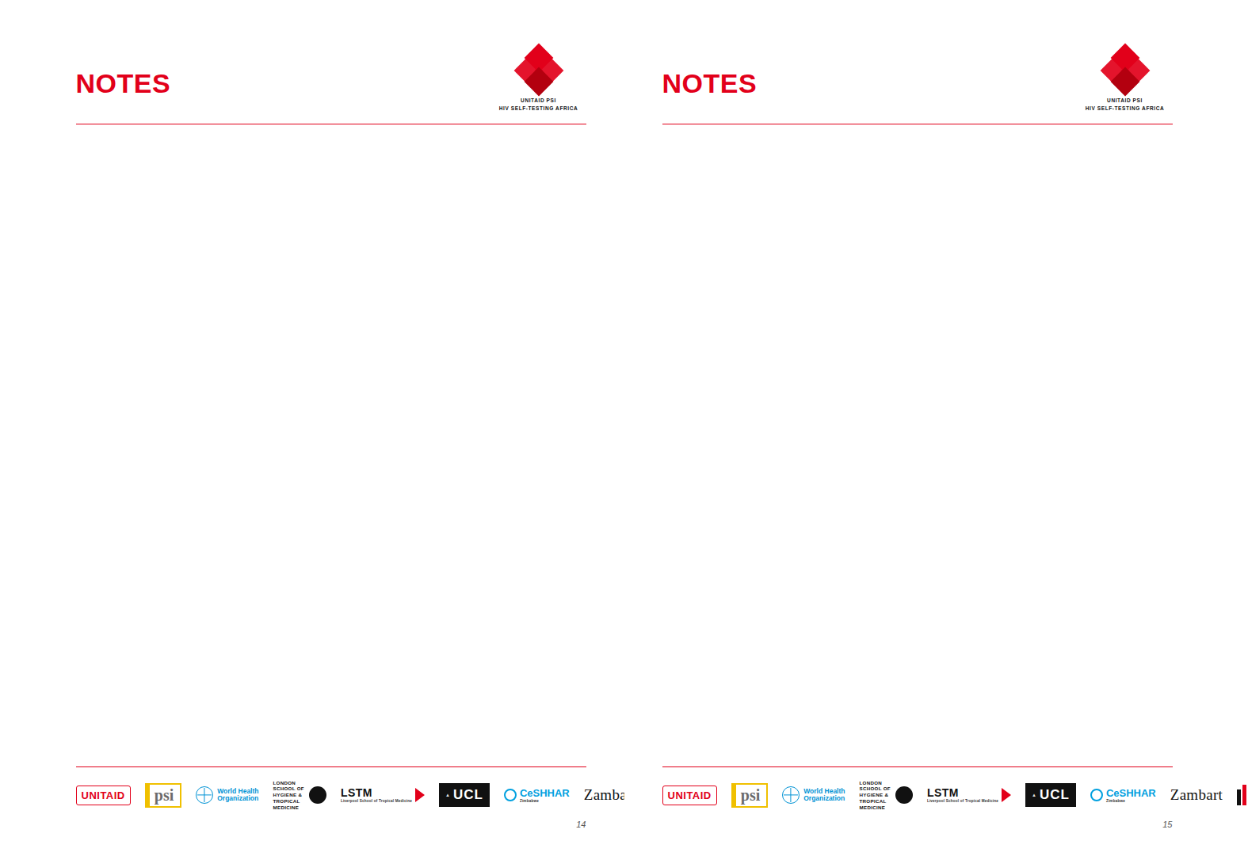Notes
UNITAID PSI
HIV SELF-TESTING AFRICA
UNITAID
psi
World Health
Organization
London
School of
Hygiene &
Tropical
Medicine
LSTMLiverpool School of Tropical Medicine
▲UCL
CeSHHARZimbabwe
Zambart
14
Notes
UNITAID PSI
HIV SELF-TESTING AFRICA
UNITAID
psi
World Health
Organization
London
School of
Hygiene &
Tropical
Medicine
LSTMLiverpool School of Tropical Medicine
▲UCL
CeSHHARZimbabwe
Zambart
15